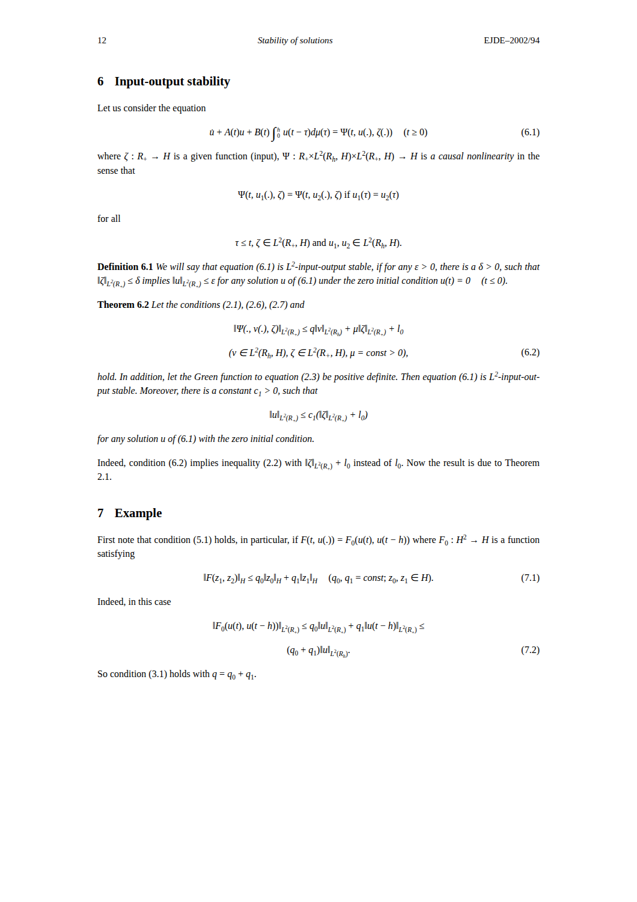12 Stability of solutions EJDE–2002/94
6 Input-output stability
Let us consider the equation
u̇ + A(t)u + B(t) ∫h 0 u(t − τ)dμ(τ) = Ψ(t, u(.), ζ(.)) (t ≥ 0) (6.1)
where ζ : R+ → H is a given function (input), Ψ : R+×L2(Rh, H)×L2(R+, H) → H is a causal nonlinearity in the sense that
Ψ(t, u1(.), ζ) = Ψ(t, u2(.), ζ) if u1(τ) = u2(τ)
for all
τ ≤ t, ζ ∈ L2(R+, H) and u1, u2 ∈ L2(Rh, H).
Definition 6.1 We will say that equation (6.1) is L2-input-output stable, if for any ε > 0, there is a δ > 0, such that ‖ζ‖L2(R+) ≤ δ implies ‖u‖L2(R+) ≤ ε for any solution u of (6.1) under the zero initial condition u(t) = 0 (t ≤ 0).
Theorem 6.2 Let the conditions (2.1), (2.6), (2.7) and
‖Ψ(., v(.), ζ)‖L2(R+) ≤ q‖v‖L2(Rh) + μ‖ζ‖L2(R+) + l0
(v ∈ L2(Rh, H), ζ ∈ L2(R+, H), μ = const > 0), (6.2)
hold. In addition, let the Green function to equation (2.3) be positive definite. Then equation (6.1) is L2-input-output stable. Moreover, there is a constant c1 > 0, such that
‖u‖L2(R+) ≤ c1(‖ζ‖L2(R+) + l0)
for any solution u of (6.1) with the zero initial condition.
Indeed, condition (6.2) implies inequality (2.2) with ‖ζ‖L2(R+) + l0 instead of l0. Now the result is due to Theorem 2.1.
7 Example
First note that condition (5.1) holds, in particular, if F(t, u(.)) = F0(u(t), u(t − h)) where F0 : H2 → H is a function satisfying
‖F(z1, z2)‖H ≤ q0‖z0‖H + q1‖z1‖H (q0, q1 = const; z0, z1 ∈ H). (7.1)
Indeed, in this case
‖F0(u(t), u(t − h))‖L2(R+) ≤ q0‖u‖L2(R+) + q1‖u(t − h)‖L2(R+) ≤
(q0 + q1)‖u‖L2(Rh). (7.2)
So condition (3.1) holds with q = q0 + q1.